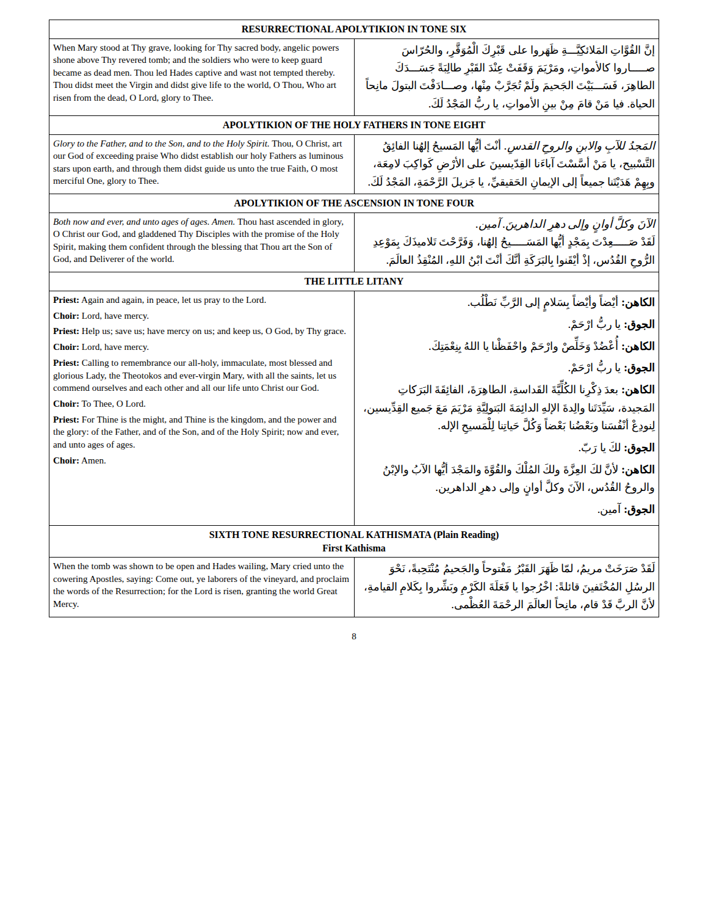| RESURRECTIONAL APOLYTIKION IN TONE SIX |
| --- |
| When Mary stood at Thy grave, looking for Thy sacred body, angelic powers shone above Thy revered tomb; and the soldiers who were to keep guard became as dead men. Thou led Hades captive and wast not tempted thereby. Thou didst meet the Virgin and didst give life to the world, O Thou, Who art risen from the dead, O Lord, glory to Thee. | إنَّ القُوَّاتِ المَلائكِيَّـــةِ ظَهَروا على قَبْرِكَ الْمُوَقَّرِ، والحُرّاسَ صـــــاروا كالأمواتِ، ومَرْيَمَ وَقَفَتْ عِنْدَ القَبْرِ طالِبَةً جَسَـــدَكَ الطاهِرَ، فَسَـــبَيْتَ الجَحيمَ ولَمْ تُجَرَّبْ مِنْها، وصـــادَفْتَ البتولَ مانِحاً الحياة. فيا مَنْ قامَ مِنْ بينِ الأمواتِ، يا ربُّ المَجْدُ لَكَ. |
| APOLYTIKION OF THE HOLY FATHERS IN TONE EIGHT |
| Glory to the Father, and to the Son, and to the Holy Spirit. Thou, O Christ, art our God of exceeding praise Who didst establish our holy Fathers as luminous stars upon earth, and through them didst guide us unto the true Faith, O most merciful One, glory to Thee. | المَجدُ للآبِ والابنِ والروحِ القدسِ. أنْتَ أيُّها المَسيحُ إلهُنا الفائِقُ التَّسْبيح، يا مَنْ أسَّسْتَ آباءَنا القِدّيسينَ على الأرْضِ كَواكِبَ لامِعَة، وبِهِمْ هَدَيْتَنا جميعاً إلى الإيمانِ الحَقيقيِّ، يا جَزيلَ الرَّحْمَةِ، المَجْدُ لَكَ. |
| APOLYTIKION OF THE ASCENSION IN TONE FOUR |
| Both now and ever, and unto ages of ages. Amen. Thou hast ascended in glory, O Christ our God, and gladdened Thy Disciples with the promise of the Holy Spirit, making them confident through the blessing that Thou art the Son of God, and Deliverer of the world. | الآنَ وكلَّ أوانٍ وإلى دهرِ الداهرينَ. آمين. لَقَدْ صَـــــعِدْتَ بِمَجْدٍ أيُّها المَسَـــــيحُ إلهُنا، وَفَرَّحْتَ تَلاميذَكَ بِمَوْعِدِ الرُّوحِ القُدُس، إذْ أيْقَنوا بِالبَرَكَةِ أنَّكَ أنْتَ ابْنُ اللهِ، المُنْقِذُ العالَمَ. |
| THE LITTLE LITANY |
| Priest: Again and again, in peace, let us pray to the Lord. Choir: Lord, have mercy. Priest: Help us; save us; have mercy on us; and keep us, O God, by Thy grace. Choir: Lord, have mercy. Priest: Calling to remembrance our all-holy, immaculate, most blessed and glorious Lady, the Theotokos and ever-virgin Mary, with all the saints, let us commend ourselves and each other and all our life unto Christ our God. Choir: To Thee, O Lord. Priest: For Thine is the might, and Thine is the kingdom, and the power and the glory: of the Father, and of the Son, and of the Holy Spirit; now and ever, and unto ages of ages. Choir: Amen. | الكاهن: أيْضاً وأيْضاً بِسَلامٍ إلى الرَّبِّ نَطْلُب. الجوق: يا ربُّ ارْحَمْ. الكاهن: أُعْضُدْ وَخَلِّصْ وارْحَمْ واحْفَظْنا يا اللهُ بِنِعْمَتِكَ. الجوق: يا ربُّ ارْحَمْ. الكاهن: بعدَ ذِكْرِنا الكُلِّيَّةَ القَداسةِ، الطاهِرَةَ، الفائِقَةَ البَرَكاتِ المَجيدة، سَيِّدَتَنا والِدةَ الإلهِ الدائِمَةَ البَتولِيَّةِ مَرْيَمَ مَعَ جَميع القِدِّيسين، لِنودِعْ أنْفُسَنا وبَعْضُنا بَعْضاً وَكُلَّ حَياتِنا لِلْمَسيحِ الإله. الجوق: لكَ يا رَبّ. الكاهن: لأنَّ لكَ العِزَّةَ ولكَ المُلْكَ والقُوَّةَ والمَجْدَ أيُّها الآبُ والإبْنُ والروحُ القُدُس، الآنَ وكلَّ أوانٍ وإلى دهرِ الداهرين. الجوق: آمين. |
| SIXTH TONE RESURRECTIONAL KATHISMATA (Plain Reading) First Kathisma |
| When the tomb was shown to be open and Hades wailing, Mary cried unto the cowering Apostles, saying: Come out, ye laborers of the vineyard, and proclaim the words of the Resurrection; for the Lord is risen, granting the world Great Mercy. | لَقَدْ صَرَخَتْ مريمُ، لمّا ظَهَرَ القَبْرُ مَفْتوحاً والجَحيمُ مُنْتَحِبةً، نَحْوَ الرسُلِ المُخْتَفينَ قائلةً: اخْرُجوا يا فَعَلَةَ الكَرْمِ وبَشِّروا بِكَلامِ القيامةِ، لأنَّ الربَّ قَدْ قام، مانِحاً العالَمَ الرحْمَةَ العُظْمى. |
8